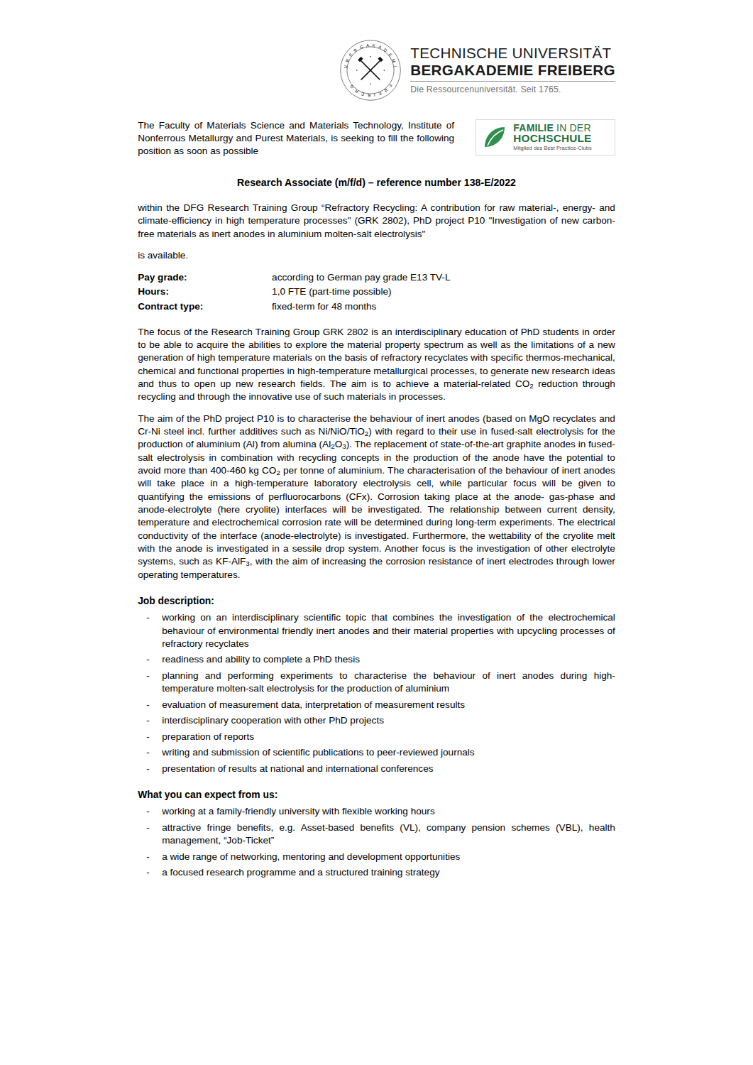T U B E R G A K A D E M I E F R E I B E R G
TECHNISCHE UNIVERSITÄT
BERGAKADEMIE FREIBERG
Die Ressourcenuniversität. Seit 1765.
The Faculty of Materials Science and Materials Technology, Institute of Nonferrous Metallurgy and Purest Materials, is seeking to fill the following position as soon as possible
FAMILIE IN DER
HOCHSCHULE
Mitglied des Best Practice-Clubs
Research Associate (m/f/d) – reference number 138-E/2022
within the DFG Research Training Group “Refractory Recycling: A contribution for raw material-, energy- and climate-efficiency in high temperature processes" (GRK 2802), PhD project P10 "Investigation of new carbon-free materials as inert anodes in aluminium molten-salt electrolysis"
is available.
| Pay grade: | according to German pay grade E13 TV-L |
| Hours: | 1,0 FTE (part-time possible) |
| Contract type: | fixed-term for 48 months |
The focus of the Research Training Group GRK 2802 is an interdisciplinary education of PhD students in order to be able to acquire the abilities to explore the material property spectrum as well as the limitations of a new generation of high temperature materials on the basis of refractory recyclates with specific thermos-mechanical, chemical and functional properties in high-temperature metallurgical processes, to generate new research ideas and thus to open up new research fields. The aim is to achieve a material-related CO2 reduction through recycling and through the innovative use of such materials in processes.
The aim of the PhD project P10 is to characterise the behaviour of inert anodes (based on MgO recyclates and Cr-Ni steel incl. further additives such as Ni/NiO/TiO2) with regard to their use in fused-salt electrolysis for the production of aluminium (Al) from alumina (Al2O3). The replacement of state-of-the-art graphite anodes in fused-salt electrolysis in combination with recycling concepts in the production of the anode have the potential to avoid more than 400-460 kg CO2 per tonne of aluminium. The characterisation of the behaviour of inert anodes will take place in a high-temperature laboratory electrolysis cell, while particular focus will be given to quantifying the emissions of perfluorocarbons (CFx). Corrosion taking place at the anode- gas-phase and anode-electrolyte (here cryolite) interfaces will be investigated. The relationship between current density, temperature and electrochemical corrosion rate will be determined during long-term experiments. The electrical conductivity of the interface (anode-electrolyte) is investigated. Furthermore, the wettability of the cryolite melt with the anode is investigated in a sessile drop system. Another focus is the investigation of other electrolyte systems, such as KF-AlF3, with the aim of increasing the corrosion resistance of inert electrodes through lower operating temperatures.
Job description:
working on an interdisciplinary scientific topic that combines the investigation of the electrochemical behaviour of environmental friendly inert anodes and their material properties with upcycling processes of refractory recyclates
readiness and ability to complete a PhD thesis
planning and performing experiments to characterise the behaviour of inert anodes during high-temperature molten-salt electrolysis for the production of aluminium
evaluation of measurement data, interpretation of measurement results
interdisciplinary cooperation with other PhD projects
preparation of reports
writing and submission of scientific publications to peer-reviewed journals
presentation of results at national and international conferences
What you can expect from us:
working at a family-friendly university with flexible working hours
attractive fringe benefits, e.g. Asset-based benefits (VL), company pension schemes (VBL), health management, “Job-Ticket”
a wide range of networking, mentoring and development opportunities
a focused research programme and a structured training strategy